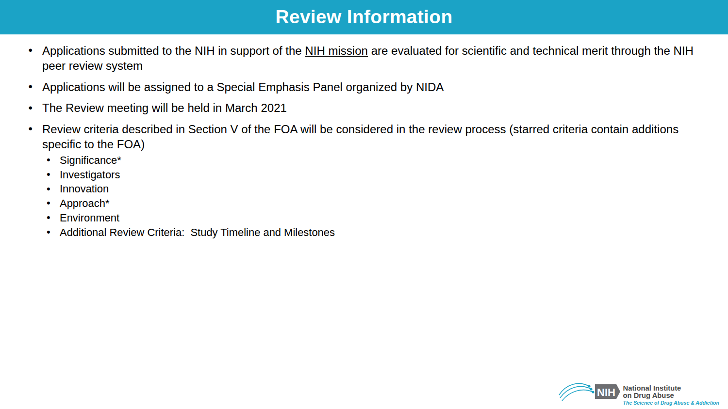Review Information
Applications submitted to the NIH in support of the NIH mission are evaluated for scientific and technical merit through the NIH peer review system
Applications will be assigned to a Special Emphasis Panel organized by NIDA
The Review meeting will be held in March 2021
Review criteria described in Section V of the FOA will be considered in the review process (starred criteria contain additions specific to the FOA)
Significance*
Investigators
Innovation
Approach*
Environment
Additional Review Criteria: Study Timeline and Milestones
NIH
National Institute on Drug Abuse The Science of Drug Abuse & Addiction